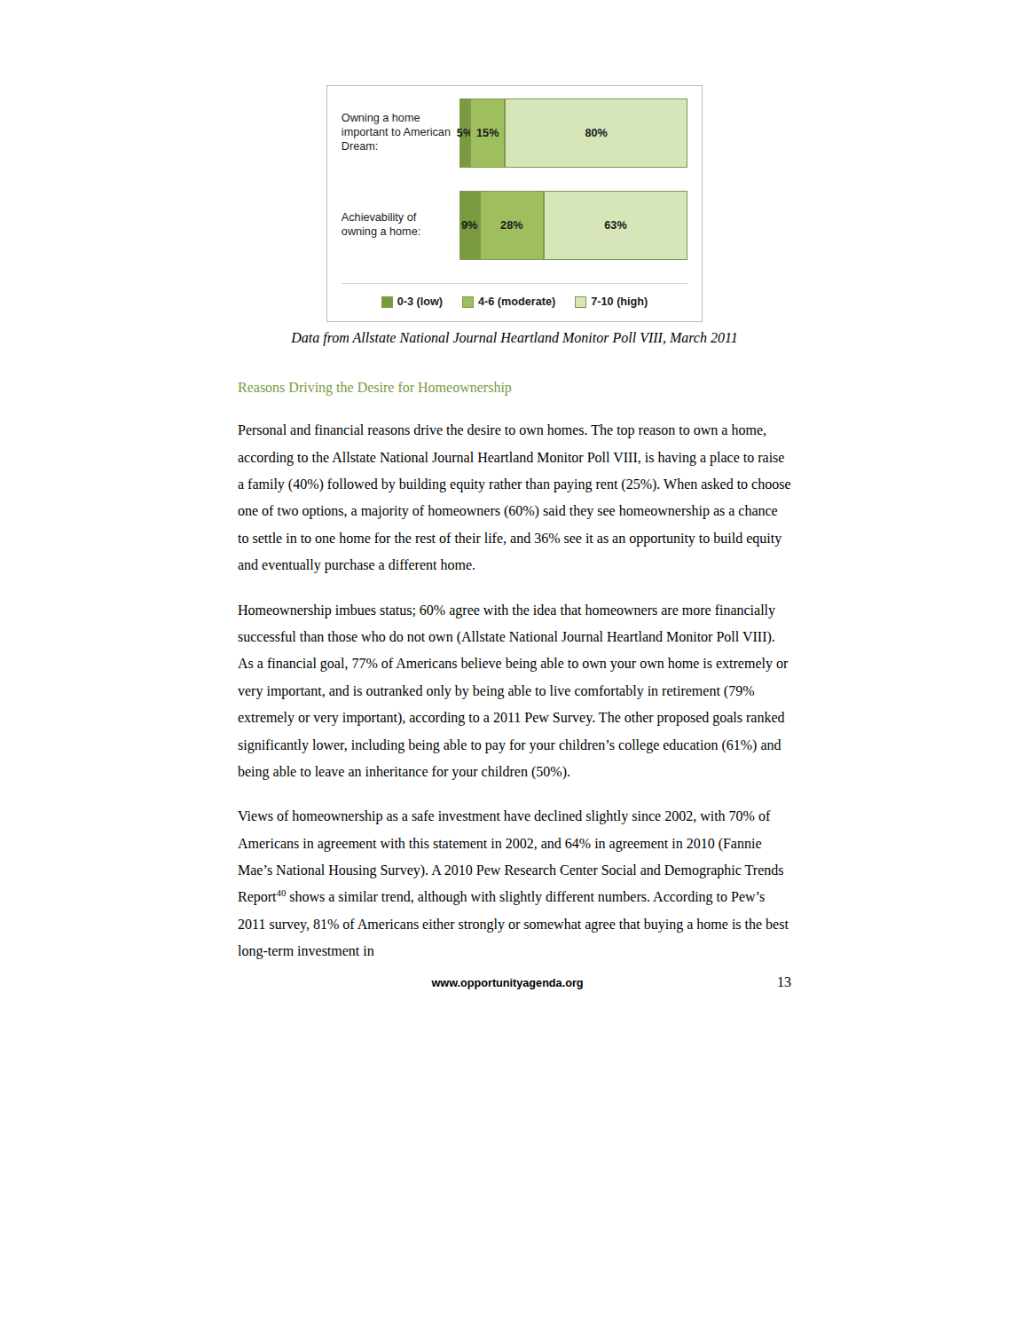Owning a home important to American Dream:
5%
15%
80%
Achievability of owning a home:
9%
28%
63%
0-3 (low) 4-6 (moderate) 7-10 (high)
Data from Allstate National Journal Heartland Monitor Poll VIII, March 2011
Reasons Driving the Desire for Homeownership
Personal and financial reasons drive the desire to own homes. The top reason to own a home, according to the Allstate National Journal Heartland Monitor Poll VIII, is having a place to raise a family (40%) followed by building equity rather than paying rent (25%). When asked to choose one of two options, a majority of homeowners (60%) said they see homeownership as a chance to settle in to one home for the rest of their life, and 36% see it as an opportunity to build equity and eventually purchase a different home.
Homeownership imbues status; 60% agree with the idea that homeowners are more financially successful than those who do not own (Allstate National Journal Heartland Monitor Poll VIII). As a financial goal, 77% of Americans believe being able to own your own home is extremely or very important, and is outranked only by being able to live comfortably in retirement (79% extremely or very important), according to a 2011 Pew Survey. The other proposed goals ranked significantly lower, including being able to pay for your children’s college education (61%) and being able to leave an inheritance for your children (50%).
Views of homeownership as a safe investment have declined slightly since 2002, with 70% of Americans in agreement with this statement in 2002, and 64% in agreement in 2010 (Fannie Mae’s National Housing Survey). A 2010 Pew Research Center Social and Demographic Trends Report40 shows a similar trend, although with slightly different numbers. According to Pew’s 2011 survey, 81% of Americans either strongly or somewhat agree that buying a home is the best long-term investment in
www.opportunityagenda.org
13